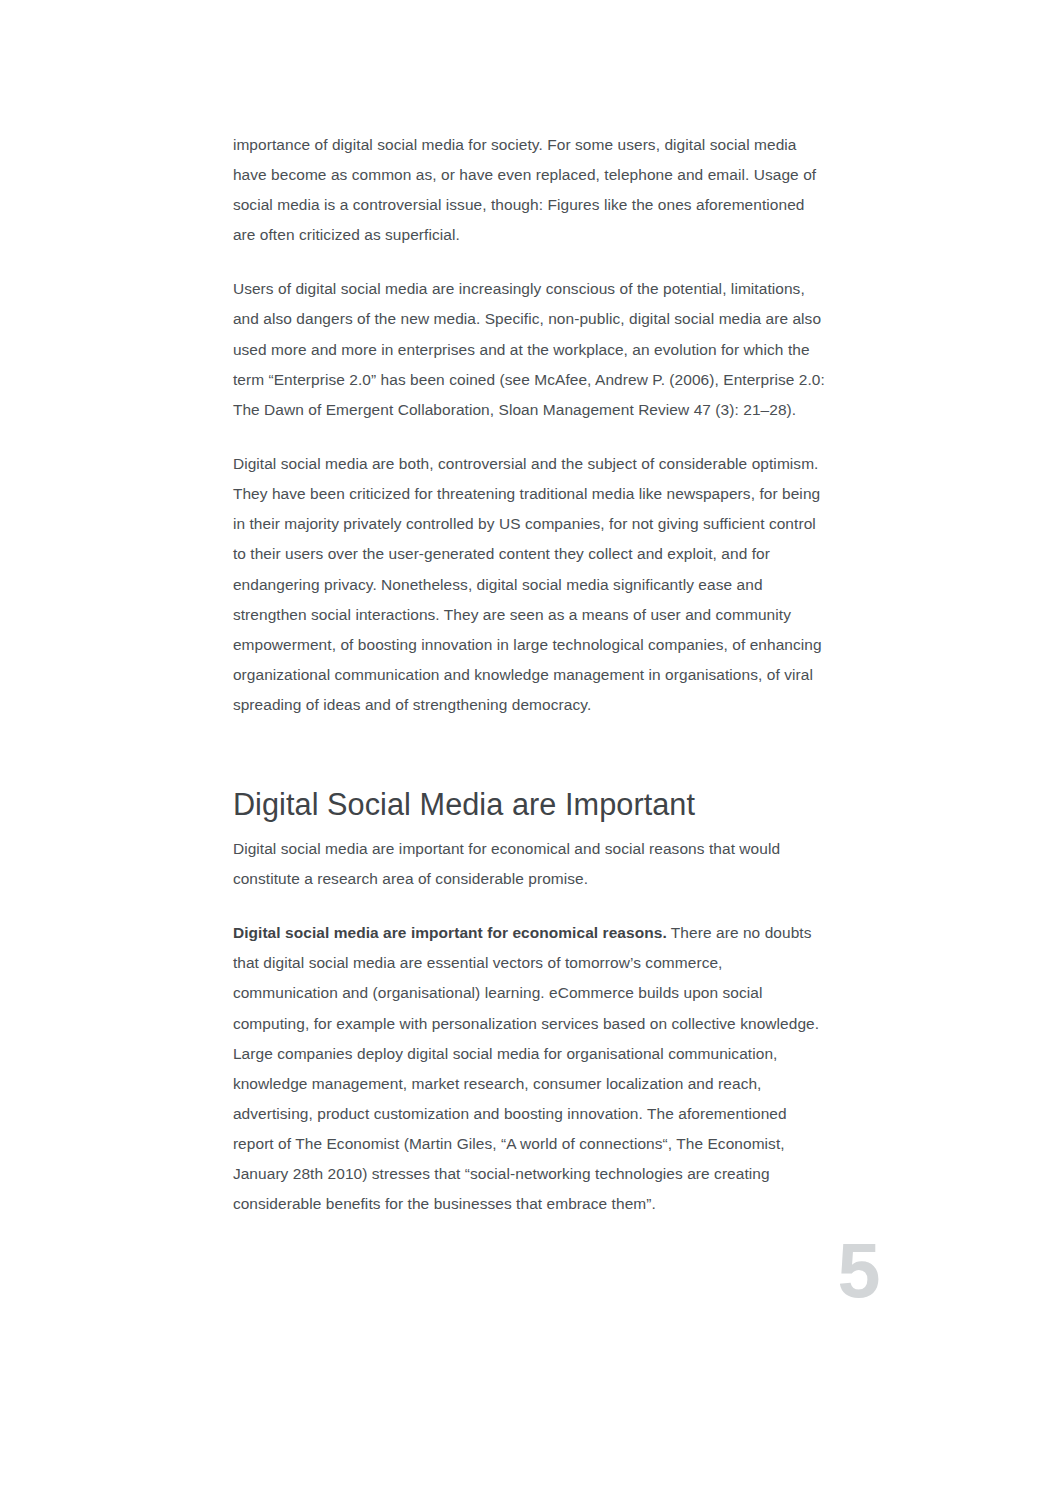importance of digital social media for society. For some users, digital social media have become as common as, or have even replaced, telephone and email. Usage of social media is a controversial issue, though: Figures like the ones aforementioned are often criticized as superficial.
Users of digital social media are increasingly conscious of the potential, limitations, and also dangers of the new media. Specific, non-public, digital social media are also used more and more in enterprises and at the workplace, an evolution for which the term “Enterprise 2.0” has been coined (see McAfee, Andrew P. (2006), Enterprise 2.0: The Dawn of Emergent Collaboration, Sloan Management Review 47 (3): 21–28).
Digital social media are both, controversial and the subject of considerable optimism. They have been criticized for threatening traditional media like newspapers, for being in their majority privately controlled by US companies, for not giving sufficient control to their users over the user-generated content they collect and exploit, and for endangering privacy. Nonetheless, digital social media significantly ease and strengthen social interactions. They are seen as a means of user and community empowerment, of boosting innovation in large technological companies, of enhancing organizational communication and knowledge management in organisations, of viral spreading of ideas and of strengthening democracy.
Digital Social Media are Important
Digital social media are important for economical and social reasons that would constitute a research area of considerable promise.
Digital social media are important for economical reasons. There are no doubts that digital social media are essential vectors of tomorrow’s commerce, communication and (organisational) learning. eCommerce builds upon social computing, for example with personalization services based on collective knowledge. Large companies deploy digital social media for organisational communication, knowledge management, market research, consumer localization and reach, advertising, product customization and boosting innovation. The aforementioned report of The Economist (Martin Giles, “A world of connections“, The Economist, January 28th 2010) stresses that “social-networking technologies are creating considerable benefits for the businesses that embrace them”.
5